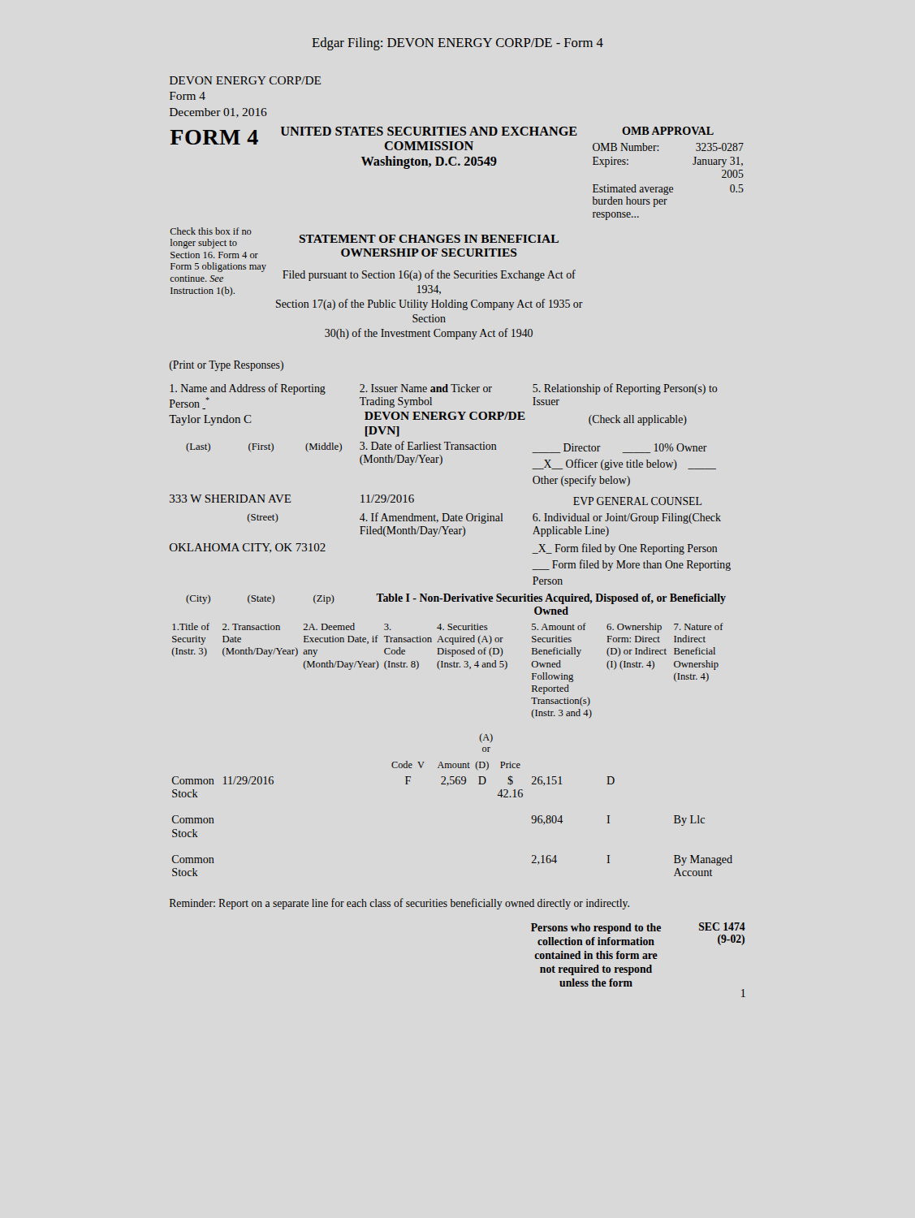Edgar Filing: DEVON ENERGY CORP/DE - Form 4
DEVON ENERGY CORP/DE
Form 4
December 01, 2016
| FORM 4 | UNITED STATES SECURITIES AND EXCHANGE COMMISSION Washington, D.C. 20549 | OMB APPROVAL / OMB Number: / 3235-0287 / / Expires: / January 31, 2005 / / Estimated average burden hours per response... / 0.5 / |
| Check this box if no longer subject to Section 16. Form 4 or Form 5 obligations may continue. See Instruction 1(b). | STATEMENT OF CHANGES IN BENEFICIAL OWNERSHIP OF SECURITIES Filed pursuant to Section 16(a) of the Securities Exchange Act of 1934, Section 17(a) of the Public Utility Holding Company Act of 1935 or Section 30(h) of the Investment Company Act of 1940 | |
(Print or Type Responses)
| 1. Name and Address of Reporting Person * Taylor Lyndon C | 2. Issuer Name and Ticker or Trading Symbol DEVON ENERGY CORP/DE [DVN] | 5. Relationship of Reporting Person(s) to Issuer (Check all applicable) |
| / (Last) / (First) / (Middle) / | 3. Date of Earliest Transaction (Month/Day/Year) | _____ Director _____ 10% Owner __X__ Officer (give title below) _____ Other (specify below) |
| 333 W SHERIDAN AVE | 11/29/2016 | EVP GENERAL COUNSEL |
| (Street) | 4. If Amendment, Date Original Filed(Month/Day/Year) | 6. Individual or Joint/Group Filing(Check Applicable Line) |
| OKLAHOMA CITY, OK 73102 | | _X_ Form filed by One Reporting Person ___ Form filed by More than One Reporting Person |
| / (City) / (State) / (Zip) / | Table I - Non-Derivative Securities Acquired, Disposed of, or Beneficially Owned |
| 1.Title of Security (Instr. 3) | 2. Transaction Date (Month/Day/Year) | 2A. Deemed Execution Date, if any (Month/Day/Year) | 3. Transaction Code (Instr. 8) | 4. Securities Acquired (A) or Disposed of (D) (Instr. 3, 4 and 5) | 5. Amount of Securities Beneficially Owned Following Reported Transaction(s) (Instr. 3 and 4) | 6. Ownership Form: Direct (D) or Indirect (I) (Instr. 4) | 7. Nature of Indirect Beneficial Ownership (Instr. 4) |
| | | | | / / (A) or / / | | | |
| | | | Code V | Amount | (D) | Price | | | |
| Common Stock | 11/29/2016 | | F | 2,569 | D | $ 42.16 | 26,151 | D | |
| Common Stock | | | | | | | 96,804 | I | By Llc |
| Common Stock | | | | | | | 2,164 | I | By Managed Account |
Reminder: Report on a separate line for each class of securities beneficially owned directly or indirectly.
| | Persons who respond to the collection of information contained in this form are not required to respond unless the form | SEC 1474 (9-02) |
1